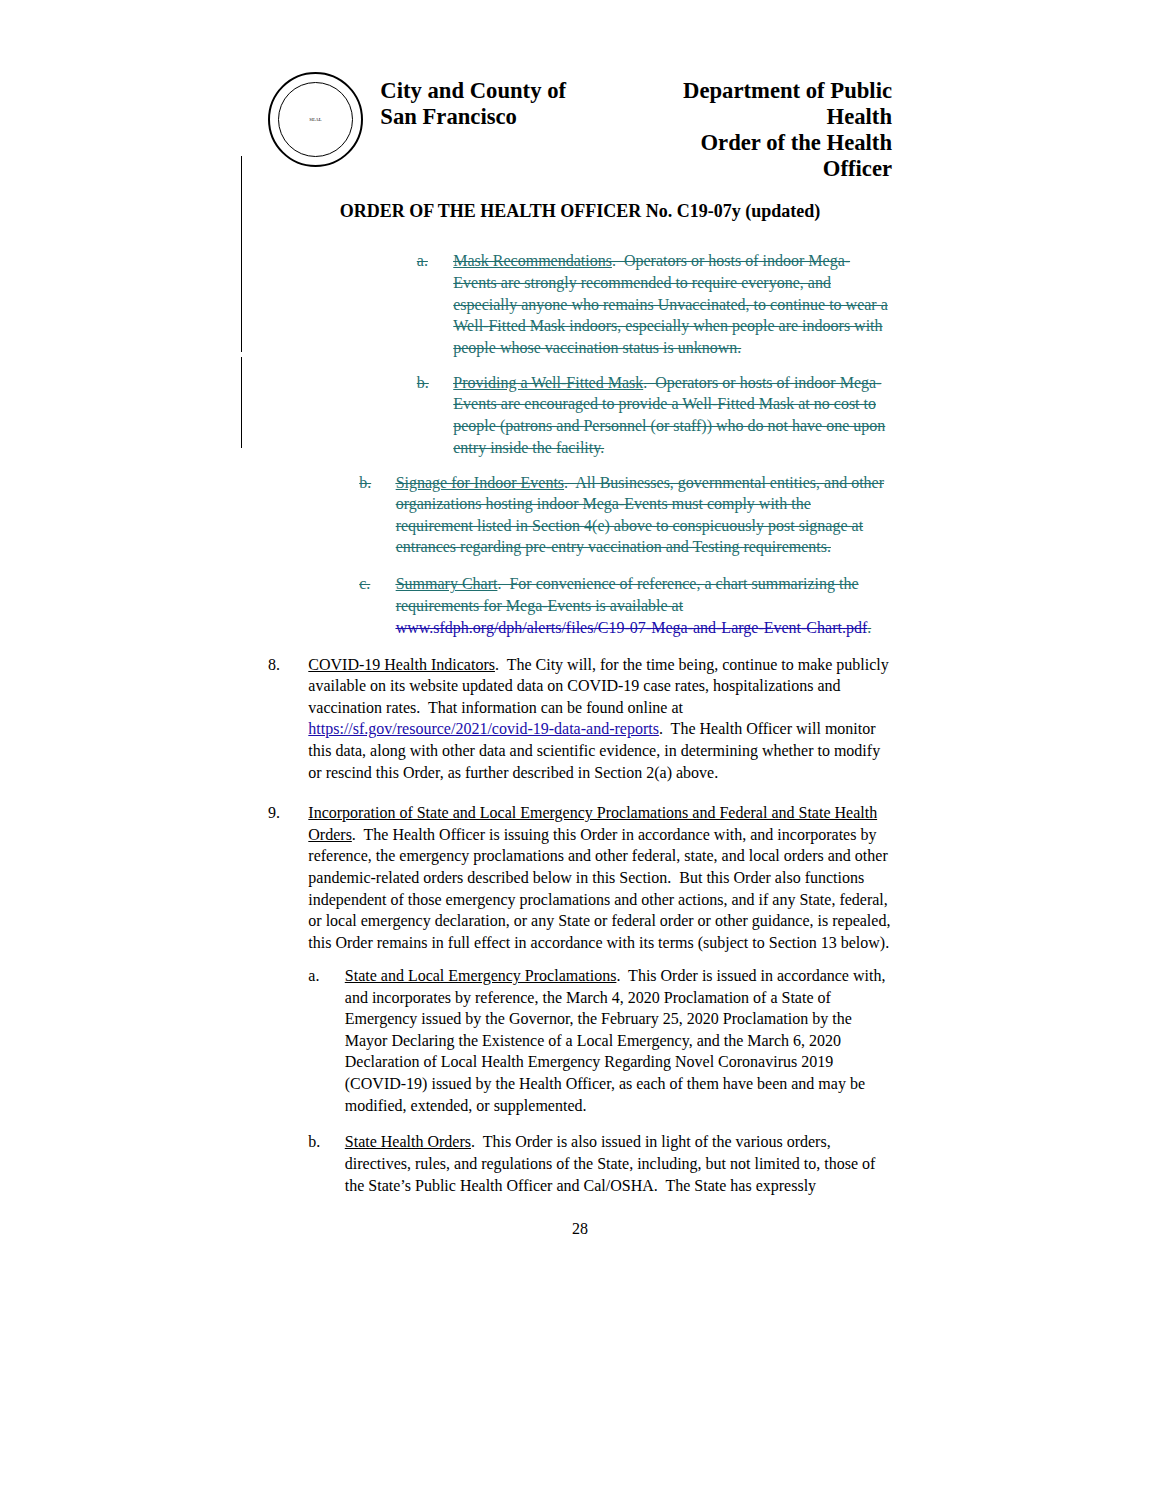SEAL
City and County of
San Francisco
Department of Public Health
Order of the Health Officer
ORDER OF THE HEALTH OFFICER No. C19-07y (updated)
a. Mask Recommendations. Operators or hosts of indoor Mega-Events are strongly recommended to require everyone, and especially anyone who remains Unvaccinated, to continue to wear a Well-Fitted Mask indoors, especially when people are indoors with people whose vaccination status is unknown.
b. Providing a Well-Fitted Mask. Operators or hosts of indoor Mega-Events are encouraged to provide a Well-Fitted Mask at no cost to people (patrons and Personnel (or staff)) who do not have one upon entry inside the facility.
b. Signage for Indoor Events. All Businesses, governmental entities, and other organizations hosting indoor Mega-Events must comply with the requirement listed in Section 4(e) above to conspicuously post signage at entrances regarding pre-entry vaccination and Testing requirements.
c. Summary Chart. For convenience of reference, a chart summarizing the requirements for Mega-Events is available at www.sfdph.org/dph/alerts/files/C19-07-Mega-and-Large-Event-Chart.pdf.
8. COVID-19 Health Indicators. The City will, for the time being, continue to make publicly available on its website updated data on COVID-19 case rates, hospitalizations and vaccination rates. That information can be found online at https://sf.gov/resource/2021/covid-19-data-and-reports. The Health Officer will monitor this data, along with other data and scientific evidence, in determining whether to modify or rescind this Order, as further described in Section 2(a) above.
9. Incorporation of State and Local Emergency Proclamations and Federal and State Health Orders. The Health Officer is issuing this Order in accordance with, and incorporates by reference, the emergency proclamations and other federal, state, and local orders and other pandemic-related orders described below in this Section. But this Order also functions independent of those emergency proclamations and other actions, and if any State, federal, or local emergency declaration, or any State or federal order or other guidance, is repealed, this Order remains in full effect in accordance with its terms (subject to Section 13 below).
a. State and Local Emergency Proclamations. This Order is issued in accordance with, and incorporates by reference, the March 4, 2020 Proclamation of a State of Emergency issued by the Governor, the February 25, 2020 Proclamation by the Mayor Declaring the Existence of a Local Emergency, and the March 6, 2020 Declaration of Local Health Emergency Regarding Novel Coronavirus 2019 (COVID-19) issued by the Health Officer, as each of them have been and may be modified, extended, or supplemented.
b. State Health Orders. This Order is also issued in light of the various orders, directives, rules, and regulations of the State, including, but not limited to, those of the State’s Public Health Officer and Cal/OSHA. The State has expressly
28